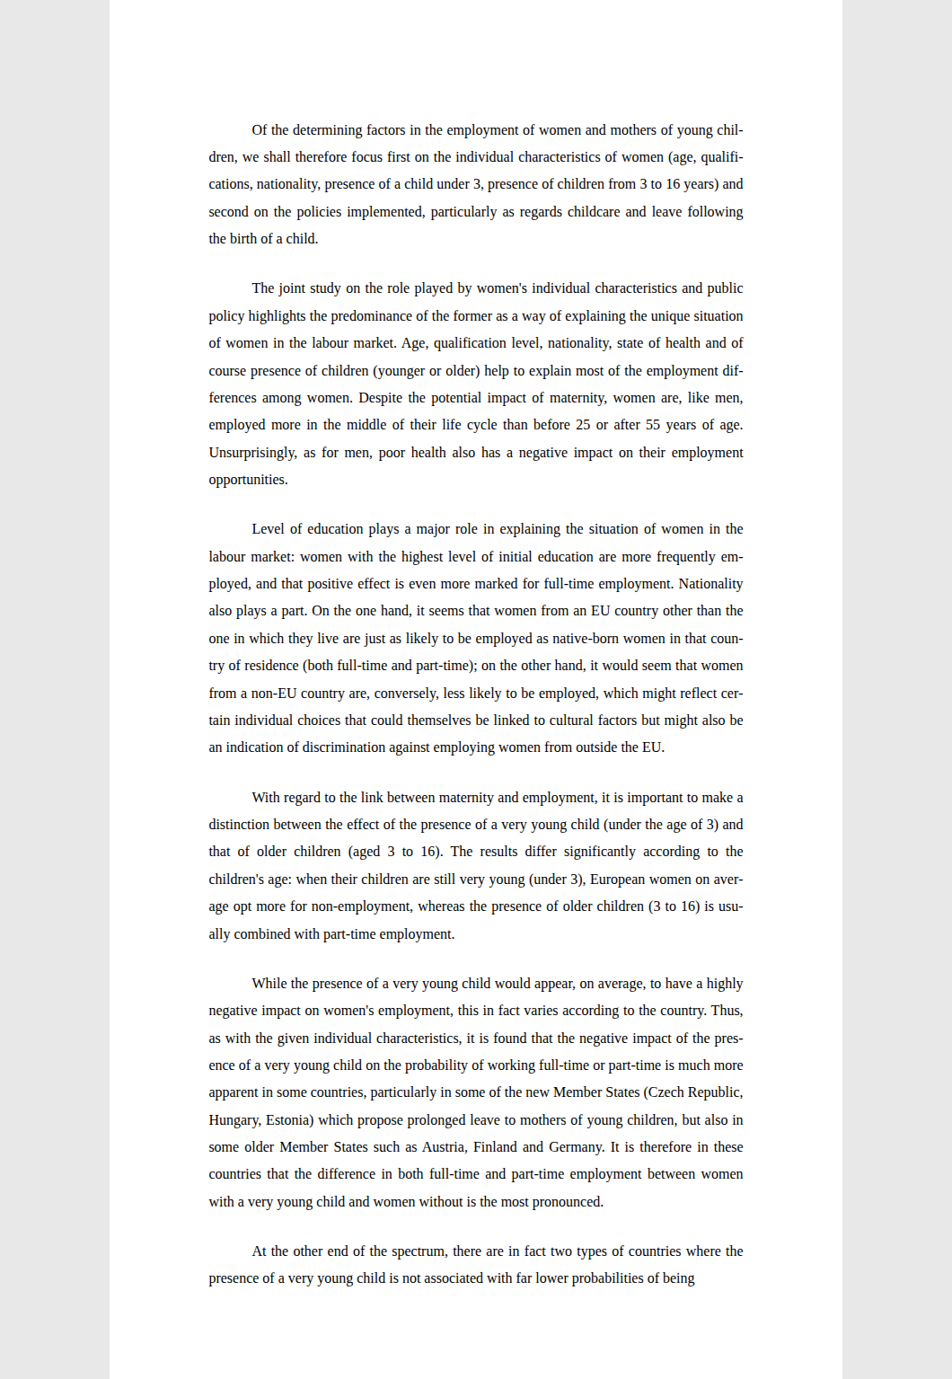Of the determining factors in the employment of women and mothers of young children, we shall therefore focus first on the individual characteristics of women (age, qualifications, nationality, presence of a child under 3, presence of children from 3 to 16 years) and second on the policies implemented, particularly as regards childcare and leave following the birth of a child.
The joint study on the role played by women's individual characteristics and public policy highlights the predominance of the former as a way of explaining the unique situation of women in the labour market. Age, qualification level, nationality, state of health and of course presence of children (younger or older) help to explain most of the employment differences among women. Despite the potential impact of maternity, women are, like men, employed more in the middle of their life cycle than before 25 or after 55 years of age. Unsurprisingly, as for men, poor health also has a negative impact on their employment opportunities.
Level of education plays a major role in explaining the situation of women in the labour market: women with the highest level of initial education are more frequently employed, and that positive effect is even more marked for full-time employment. Nationality also plays a part. On the one hand, it seems that women from an EU country other than the one in which they live are just as likely to be employed as native-born women in that country of residence (both full-time and part-time); on the other hand, it would seem that women from a non-EU country are, conversely, less likely to be employed, which might reflect certain individual choices that could themselves be linked to cultural factors but might also be an indication of discrimination against employing women from outside the EU.
With regard to the link between maternity and employment, it is important to make a distinction between the effect of the presence of a very young child (under the age of 3) and that of older children (aged 3 to 16). The results differ significantly according to the children's age: when their children are still very young (under 3), European women on average opt more for non-employment, whereas the presence of older children (3 to 16) is usually combined with part-time employment.
While the presence of a very young child would appear, on average, to have a highly negative impact on women's employment, this in fact varies according to the country. Thus, as with the given individual characteristics, it is found that the negative impact of the presence of a very young child on the probability of working full-time or part-time is much more apparent in some countries, particularly in some of the new Member States (Czech Republic, Hungary, Estonia) which propose prolonged leave to mothers of young children, but also in some older Member States such as Austria, Finland and Germany. It is therefore in these countries that the difference in both full-time and part-time employment between women with a very young child and women without is the most pronounced.
At the other end of the spectrum, there are in fact two types of countries where the presence of a very young child is not associated with far lower probabilities of being